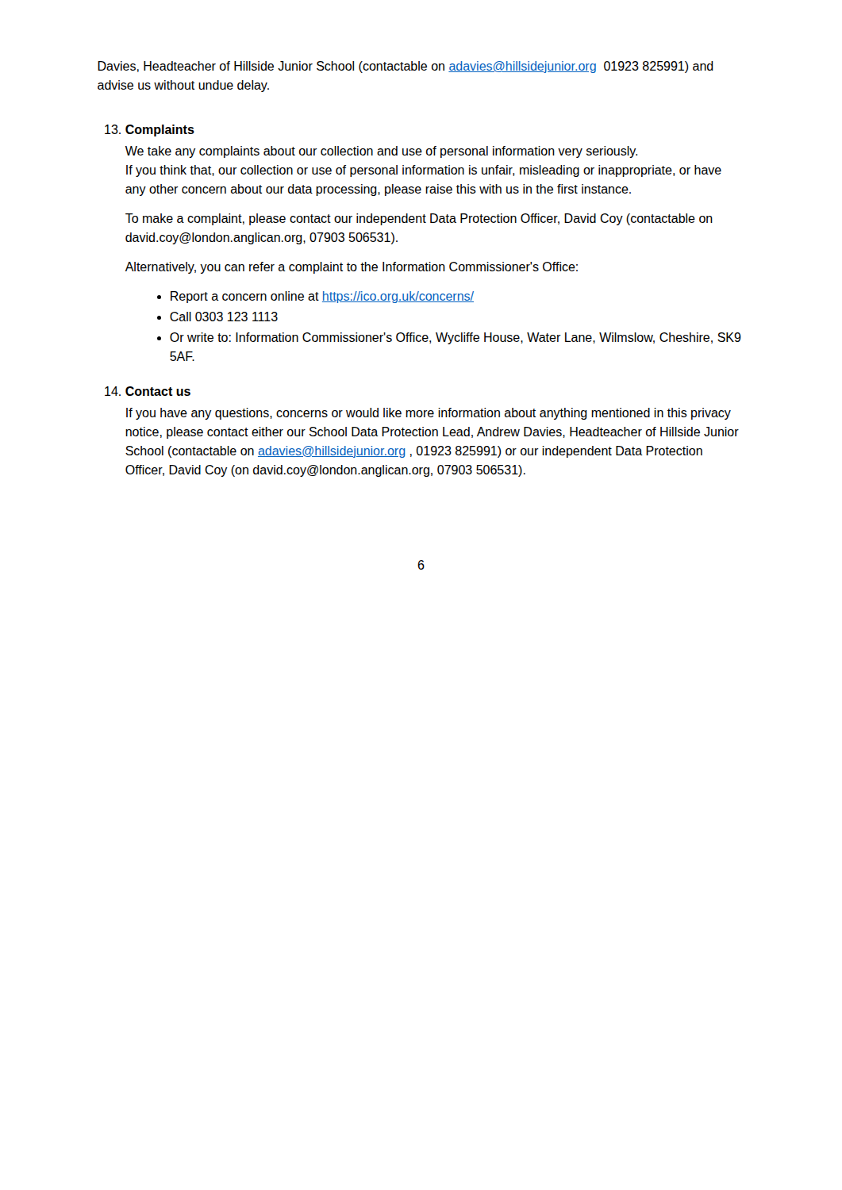Davies, Headteacher of Hillside Junior School (contactable on adavies@hillsidejunior.org 01923 825991) and advise us without undue delay.
Complaints
We take any complaints about our collection and use of personal information very seriously.
If you think that, our collection or use of personal information is unfair, misleading or inappropriate, or have any other concern about our data processing, please raise this with us in the first instance.
To make a complaint, please contact our independent Data Protection Officer, David Coy (contactable on david.coy@london.anglican.org, 07903 506531).
Alternatively, you can refer a complaint to the Information Commissioner's Office:
Report a concern online at https://ico.org.uk/concerns/
Call 0303 123 1113
Or write to: Information Commissioner's Office, Wycliffe House, Water Lane, Wilmslow, Cheshire, SK9 5AF.
Contact us
If you have any questions, concerns or would like more information about anything mentioned in this privacy notice, please contact either our School Data Protection Lead, Andrew Davies, Headteacher of Hillside Junior School (contactable on adavies@hillsidejunior.org , 01923 825991) or our independent Data Protection Officer, David Coy (on david.coy@london.anglican.org, 07903 506531).
6